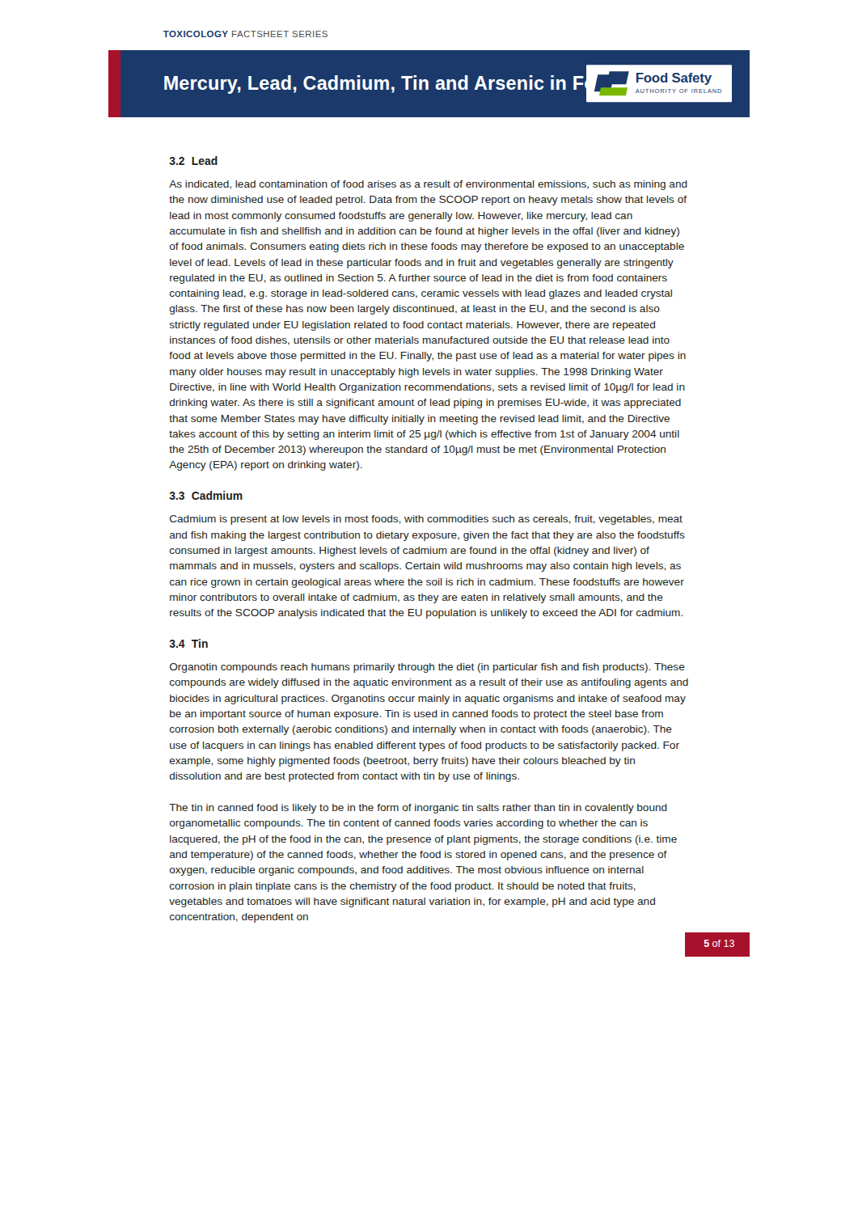TOXICOLOGY FACTSHEET SERIES
Mercury, Lead, Cadmium, Tin and Arsenic in Food
Food Safety
AUTHORITY OF IRELAND
3.2 Lead
As indicated, lead contamination of food arises as a result of environmental emissions, such as mining and the now diminished use of leaded petrol. Data from the SCOOP report on heavy metals show that levels of lead in most commonly consumed foodstuffs are generally low. However, like mercury, lead can accumulate in fish and shellfish and in addition can be found at higher levels in the offal (liver and kidney) of food animals. Consumers eating diets rich in these foods may therefore be exposed to an unacceptable level of lead. Levels of lead in these particular foods and in fruit and vegetables generally are stringently regulated in the EU, as outlined in Section 5. A further source of lead in the diet is from food containers containing lead, e.g. storage in lead-soldered cans, ceramic vessels with lead glazes and leaded crystal glass. The first of these has now been largely discontinued, at least in the EU, and the second is also strictly regulated under EU legislation related to food contact materials. However, there are repeated instances of food dishes, utensils or other materials manufactured outside the EU that release lead into food at levels above those permitted in the EU. Finally, the past use of lead as a material for water pipes in many older houses may result in unacceptably high levels in water supplies. The 1998 Drinking Water Directive, in line with World Health Organization recommendations, sets a revised limit of 10µg/l for lead in drinking water. As there is still a significant amount of lead piping in premises EU-wide, it was appreciated that some Member States may have difficulty initially in meeting the revised lead limit, and the Directive takes account of this by setting an interim limit of 25 µg/l (which is effective from 1st of January 2004 until the 25th of December 2013) whereupon the standard of 10µg/l must be met (Environmental Protection Agency (EPA) report on drinking water).
3.3 Cadmium
Cadmium is present at low levels in most foods, with commodities such as cereals, fruit, vegetables, meat and fish making the largest contribution to dietary exposure, given the fact that they are also the foodstuffs consumed in largest amounts. Highest levels of cadmium are found in the offal (kidney and liver) of mammals and in mussels, oysters and scallops. Certain wild mushrooms may also contain high levels, as can rice grown in certain geological areas where the soil is rich in cadmium. These foodstuffs are however minor contributors to overall intake of cadmium, as they are eaten in relatively small amounts, and the results of the SCOOP analysis indicated that the EU population is unlikely to exceed the ADI for cadmium.
3.4 Tin
Organotin compounds reach humans primarily through the diet (in particular fish and fish products). These compounds are widely diffused in the aquatic environment as a result of their use as antifouling agents and biocides in agricultural practices. Organotins occur mainly in aquatic organisms and intake of seafood may be an important source of human exposure. Tin is used in canned foods to protect the steel base from corrosion both externally (aerobic conditions) and internally when in contact with foods (anaerobic). The use of lacquers in can linings has enabled different types of food products to be satisfactorily packed. For example, some highly pigmented foods (beetroot, berry fruits) have their colours bleached by tin dissolution and are best protected from contact with tin by use of linings.
The tin in canned food is likely to be in the form of inorganic tin salts rather than tin in covalently bound organometallic compounds. The tin content of canned foods varies according to whether the can is lacquered, the pH of the food in the can, the presence of plant pigments, the storage conditions (i.e. time and temperature) of the canned foods, whether the food is stored in opened cans, and the presence of oxygen, reducible organic compounds, and food additives. The most obvious influence on internal corrosion in plain tinplate cans is the chemistry of the food product. It should be noted that fruits, vegetables and tomatoes will have significant natural variation in, for example, pH and acid type and concentration, dependent on
5 of 13